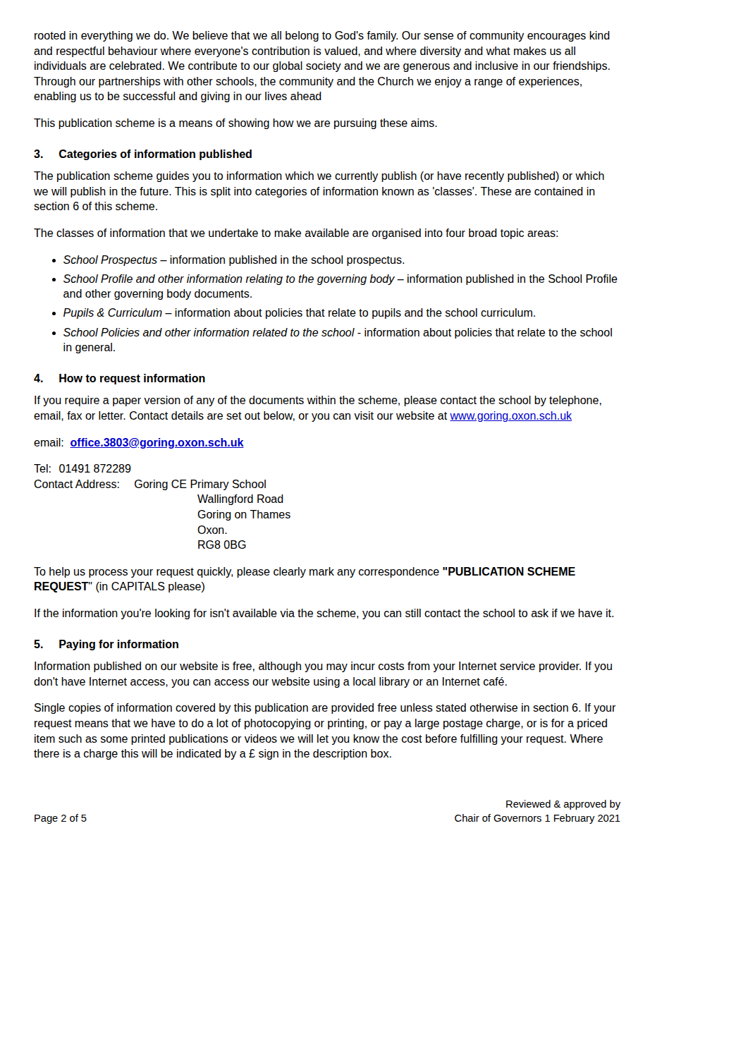rooted in everything we do. We believe that we all belong to God's family. Our sense of community encourages kind and respectful behaviour where everyone's contribution is valued, and where diversity and what makes us all individuals are celebrated. We contribute to our global society and we are generous and inclusive in our friendships. Through our partnerships with other schools, the community and the Church we enjoy a range of experiences, enabling us to be successful and giving in our lives ahead
This publication scheme is a means of showing how we are pursuing these aims.
3. Categories of information published
The publication scheme guides you to information which we currently publish (or have recently published) or which we will publish in the future. This is split into categories of information known as 'classes'. These are contained in section 6 of this scheme.
The classes of information that we undertake to make available are organised into four broad topic areas:
School Prospectus – information published in the school prospectus.
School Profile and other information relating to the governing body – information published in the School Profile and other governing body documents.
Pupils & Curriculum – information about policies that relate to pupils and the school curriculum.
School Policies and other information related to the school - information about policies that relate to the school in general.
4. How to request information
If you require a paper version of any of the documents within the scheme, please contact the school by telephone, email, fax or letter. Contact details are set out below, or you can visit our website at www.goring.oxon.sch.uk
email: office.3803@goring.oxon.sch.uk
Tel: 01491 872289 Contact Address: Goring CE Primary School Wallingford Road Goring on Thames Oxon. RG8 0BG
To help us process your request quickly, please clearly mark any correspondence "PUBLICATION SCHEME REQUEST" (in CAPITALS please)
If the information you're looking for isn't available via the scheme, you can still contact the school to ask if we have it.
5. Paying for information
Information published on our website is free, although you may incur costs from your Internet service provider. If you don't have Internet access, you can access our website using a local library or an Internet café.
Single copies of information covered by this publication are provided free unless stated otherwise in section 6. If your request means that we have to do a lot of photocopying or printing, or pay a large postage charge, or is for a priced item such as some printed publications or videos we will let you know the cost before fulfilling your request. Where there is a charge this will be indicated by a £ sign in the description box.
Page 2 of 5
Reviewed & approved by
Chair of Governors 1 February 2021